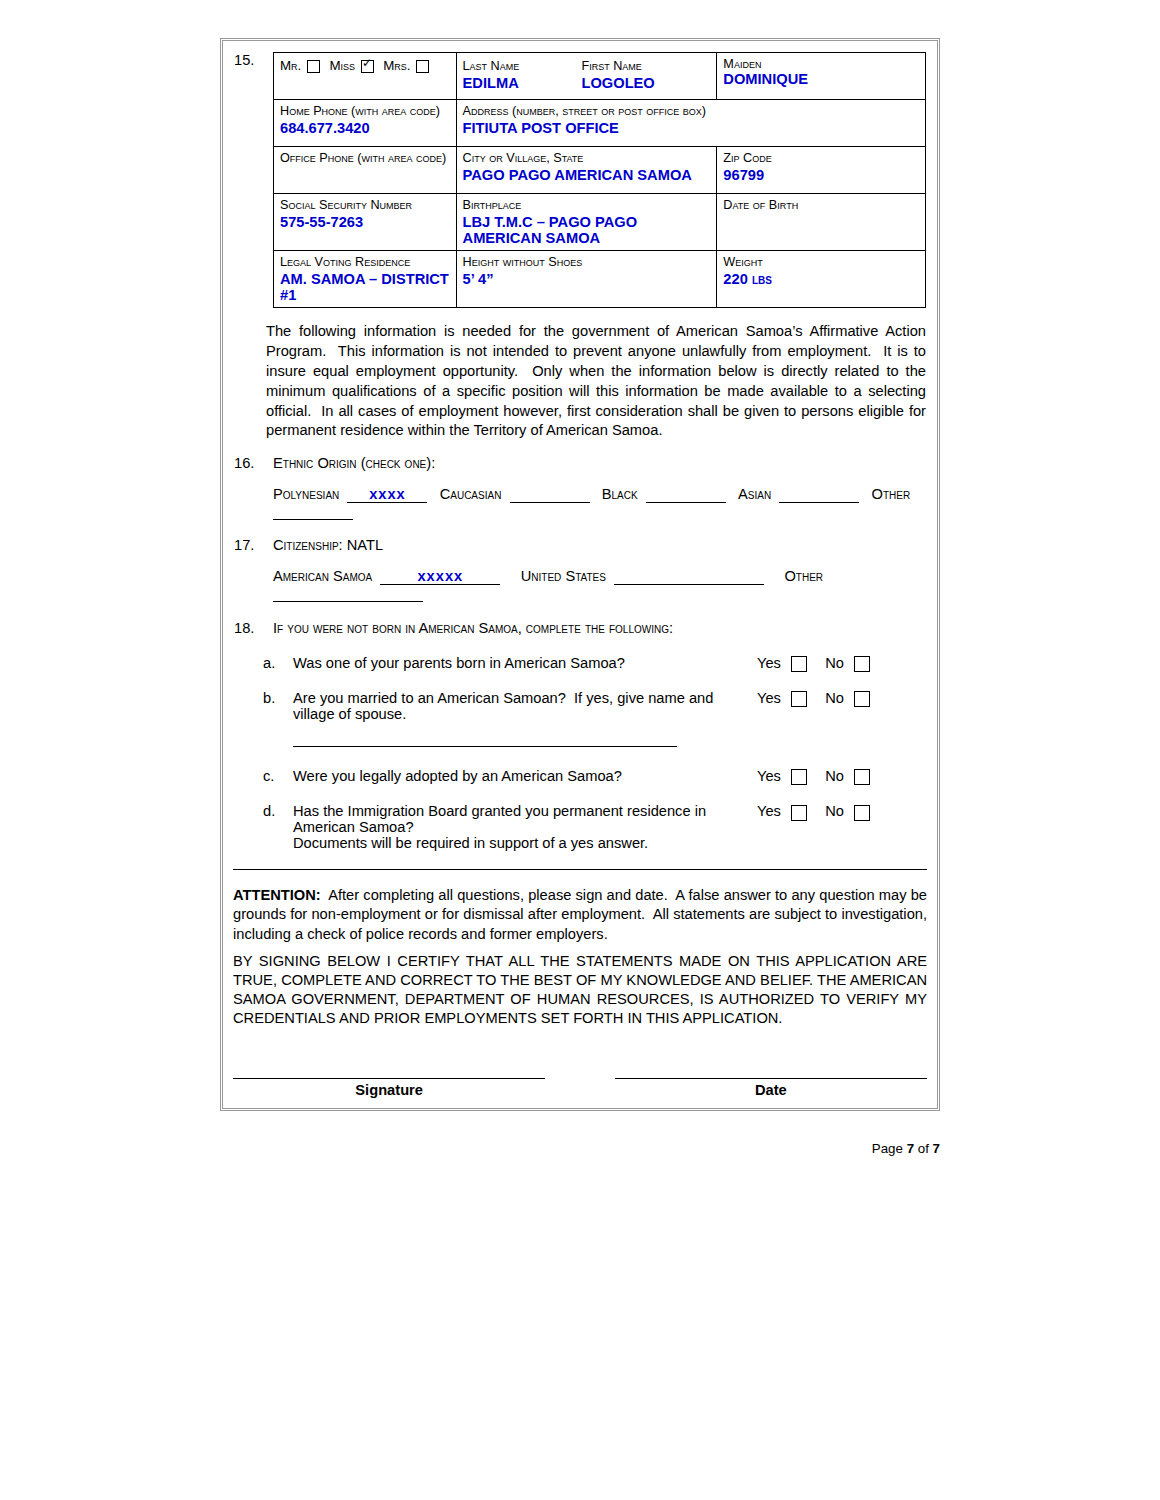| 15. | / Mr. Miss Mrs. / Last Name First Name EDILMA LOGOLEO / Maiden DOMINIQUE / / Home Phone (with area code) 684.677.3420 / Address (number, street or post office box) FITIUTA POST OFFICE / / Office Phone (with area code) / City or Village, State PAGO PAGO AMERICAN SAMOA / Zip Code 96799 / / Social Security Number 575-55-7263 / Birthplace LBJ T.M.C – PAGO PAGO AMERICAN SAMOA / Date of Birth / / Legal Voting Residence AM. SAMOA – DISTRICT #1 / Height without Shoes 5’ 4” / Weight 220 lbs / |
| | The following information is needed for the government of American Samoa’s Affirmative Action Program. This information is not intended to prevent anyone unlawfully from employment. It is to insure equal employment opportunity. Only when the information below is directly related to the minimum qualifications of a specific position will this information be made available to a selecting official. In all cases of employment however, first consideration shall be given to persons eligible for permanent residence within the Territory of American Samoa. |
| 16. | Ethnic Origin (check one): |
| | Polynesian xxxx Caucasian Black Asian Other |
| 17. | Citizenship: NATL |
| | American Samoa xxxxx United States Other |
| 18. | If you were not born in American Samoa, complete the following: |
a.
Was one of your parents born in American Samoa?
Yes No
b.
Are you married to an American Samoan? If yes, give name and village of spouse.
Yes No
c.
Were you legally adopted by an American Samoa?
Yes No
d.
Has the Immigration Board granted you permanent residence in American Samoa?
Documents will be required in support of a yes answer.
Yes No
ATTENTION: After completing all questions, please sign and date. A false answer to any question may be grounds for non-employment or for dismissal after employment. All statements are subject to investigation, including a check of police records and former employers.
By signing below I certify that all the statements made on this application are true, complete and correct to the best of my knowledge and belief. The American Samoa Government, Department of Human Resources, is authorized to verify my credentials and prior employments set forth in this application.
Signature
Date
Page 7 of 7